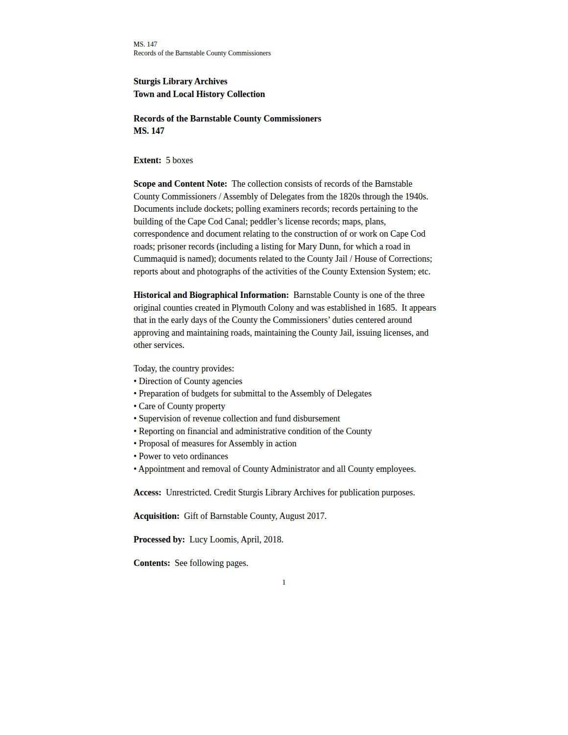MS. 147
Records of the Barnstable County Commissioners
Sturgis Library Archives
Town and Local History Collection
Records of the Barnstable County Commissioners
MS. 147
Extent: 5 boxes
Scope and Content Note: The collection consists of records of the Barnstable County Commissioners / Assembly of Delegates from the 1820s through the 1940s. Documents include dockets; polling examiners records; records pertaining to the building of the Cape Cod Canal; peddler’s license records; maps, plans, correspondence and document relating to the construction of or work on Cape Cod roads; prisoner records (including a listing for Mary Dunn, for which a road in Cummaquid is named); documents related to the County Jail / House of Corrections; reports about and photographs of the activities of the County Extension System; etc.
Historical and Biographical Information: Barnstable County is one of the three original counties created in Plymouth Colony and was established in 1685. It appears that in the early days of the County the Commissioners’ duties centered around approving and maintaining roads, maintaining the County Jail, issuing licenses, and other services.
Today, the country provides:
• Direction of County agencies
• Preparation of budgets for submittal to the Assembly of Delegates
• Care of County property
• Supervision of revenue collection and fund disbursement
• Reporting on financial and administrative condition of the County
• Proposal of measures for Assembly in action
• Power to veto ordinances
• Appointment and removal of County Administrator and all County employees.
Access: Unrestricted. Credit Sturgis Library Archives for publication purposes.
Acquisition: Gift of Barnstable County, August 2017.
Processed by: Lucy Loomis, April, 2018.
Contents: See following pages.
1